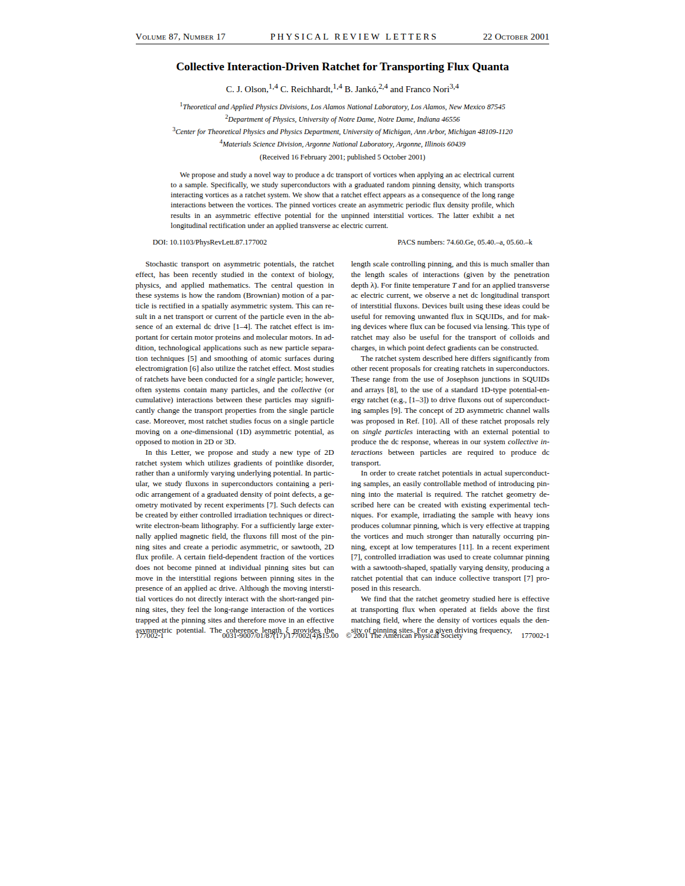Volume 87, Number 17 PHYSICAL REVIEW LETTERS 22 October 2001
Collective Interaction-Driven Ratchet for Transporting Flux Quanta
C. J. Olson,1,4 C. Reichhardt,1,4 B. Jankó,2,4 and Franco Nori3,4
1Theoretical and Applied Physics Divisions, Los Alamos National Laboratory, Los Alamos, New Mexico 87545
2Department of Physics, University of Notre Dame, Notre Dame, Indiana 46556
3Center for Theoretical Physics and Physics Department, University of Michigan, Ann Arbor, Michigan 48109-1120
4Materials Science Division, Argonne National Laboratory, Argonne, Illinois 60439
(Received 16 February 2001; published 5 October 2001)
We propose and study a novel way to produce a dc transport of vortices when applying an ac electrical current to a sample. Specifically, we study superconductors with a graduated random pinning density, which transports interacting vortices as a ratchet system. We show that a ratchet effect appears as a consequence of the long range interactions between the vortices. The pinned vortices create an asymmetric periodic flux density profile, which results in an asymmetric effective potential for the unpinned interstitial vortices. The latter exhibit a net longitudinal rectification under an applied transverse ac electric current.
DOI: 10.1103/PhysRevLett.87.177002 PACS numbers: 74.60.Ge, 05.40.–a, 05.60.–k
Stochastic transport on asymmetric potentials, the ratchet effect, has been recently studied in the context of biology, physics, and applied mathematics. The central question in these systems is how the random (Brownian) motion of a particle is rectified in a spatially asymmetric system. This can result in a net transport or current of the particle even in the absence of an external dc drive [1–4]. The ratchet effect is important for certain motor proteins and molecular motors. In addition, technological applications such as new particle separation techniques [5] and smoothing of atomic surfaces during electromigration [6] also utilize the ratchet effect. Most studies of ratchets have been conducted for a single particle; however, often systems contain many particles, and the collective (or cumulative) interactions between these particles may significantly change the transport properties from the single particle case. Moreover, most ratchet studies focus on a single particle moving on a one-dimensional (1D) asymmetric potential, as opposed to motion in 2D or 3D.
In this Letter, we propose and study a new type of 2D ratchet system which utilizes gradients of pointlike disorder, rather than a uniformly varying underlying potential. In particular, we study fluxons in superconductors containing a periodic arrangement of a graduated density of point defects, a geometry motivated by recent experiments [7]. Such defects can be created by either controlled irradiation techniques or direct-write electron-beam lithography. For a sufficiently large externally applied magnetic field, the fluxons fill most of the pinning sites and create a periodic asymmetric, or sawtooth, 2D flux profile. A certain field-dependent fraction of the vortices does not become pinned at individual pinning sites but can move in the interstitial regions between pinning sites in the presence of an applied ac drive. Although the moving interstitial vortices do not directly interact with the short-ranged pinning sites, they feel the long-range interaction of the vortices trapped at the pinning sites and therefore move in an effective asymmetric potential. The coherence length ξ provides the length scale controlling pinning, and this is much smaller than the length scales of interactions (given by the penetration depth λ). For finite temperature T and for an applied transverse ac electric current, we observe a net dc longitudinal transport of interstitial fluxons. Devices built using these ideas could be useful for removing unwanted flux in SQUIDs, and for making devices where flux can be focused via lensing. This type of ratchet may also be useful for the transport of colloids and charges, in which point defect gradients can be constructed.
The ratchet system described here differs significantly from other recent proposals for creating ratchets in superconductors. These range from the use of Josephson junctions in SQUIDs and arrays [8], to the use of a standard 1D-type potential-energy ratchet (e.g., [1–3]) to drive fluxons out of superconducting samples [9]. The concept of 2D asymmetric channel walls was proposed in Ref. [10]. All of these ratchet proposals rely on single particles interacting with an external potential to produce the dc response, whereas in our system collective interactions between particles are required to produce dc transport.
In order to create ratchet potentials in actual superconducting samples, an easily controllable method of introducing pinning into the material is required. The ratchet geometry described here can be created with existing experimental techniques. For example, irradiating the sample with heavy ions produces columnar pinning, which is very effective at trapping the vortices and much stronger than naturally occurring pinning, except at low temperatures [11]. In a recent experiment [7], controlled irradiation was used to create columnar pinning with a sawtooth-shaped, spatially varying density, producing a ratchet potential that can induce collective transport [7] proposed in this research.
We find that the ratchet geometry studied here is effective at transporting flux when operated at fields above the first matching field, where the density of vortices equals the density of pinning sites. For a given driving frequency,
177002-1 0031-9007/01/87(17)/177002(4)$15.00 © 2001 The American Physical Society 177002-1